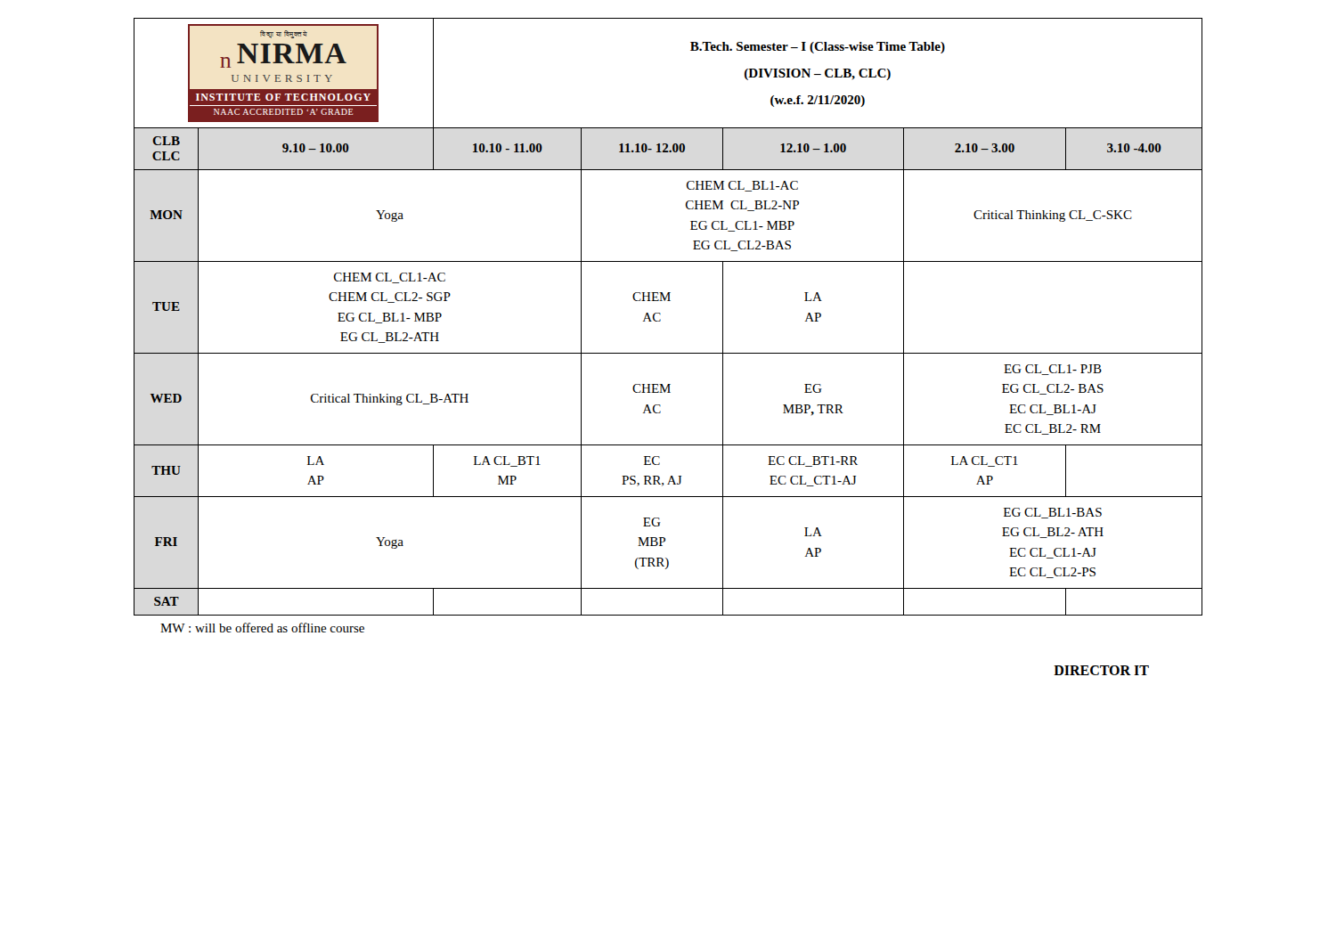| विद्या या विमुक्तये n NIRMA UNIVERSITY INSTITUTE OF TECHNOLOGY NAAC ACCREDITED ‘A’ GRADE | B.Tech. Semester – I (Class-wise Time Table) (DIVISION – CLB, CLC) (w.e.f. 2/11/2020) |
| CLB CLC | 9.10 – 10.00 | 10.10 - 11.00 | 11.10- 12.00 | 12.10 – 1.00 | 2.10 – 3.00 | 3.10 -4.00 |
| MON | Yoga | CHEM CL_BL1-AC CHEM CL_BL2-NP EG CL_CL1- MBP EG CL_CL2-BAS | Critical Thinking CL_C-SKC |
| TUE | CHEM CL_CL1-AC CHEM CL_CL2- SGP EG CL_BL1- MBP EG CL_BL2-ATH | CHEM AC | LA AP | |
| WED | Critical Thinking CL_B-ATH | CHEM AC | EG MBP , TRR | EG CL_CL1- PJB EG CL_CL2- BAS EC CL_BL1-AJ EC CL_BL2- RM |
| THU | LA AP | LA CL_BT1 MP | EC PS, RR, AJ | EC CL_BT1-RR EC CL_CT1-AJ | LA CL_CT1 AP | |
| FRI | Yoga | EG MBP (TRR) | LA AP | EG CL_BL1-BAS EG CL_BL2- ATH EC CL_CL1-AJ EC CL_CL2-PS |
| SAT | | | | | | |
MW : will be offered as offline course
DIRECTOR IT